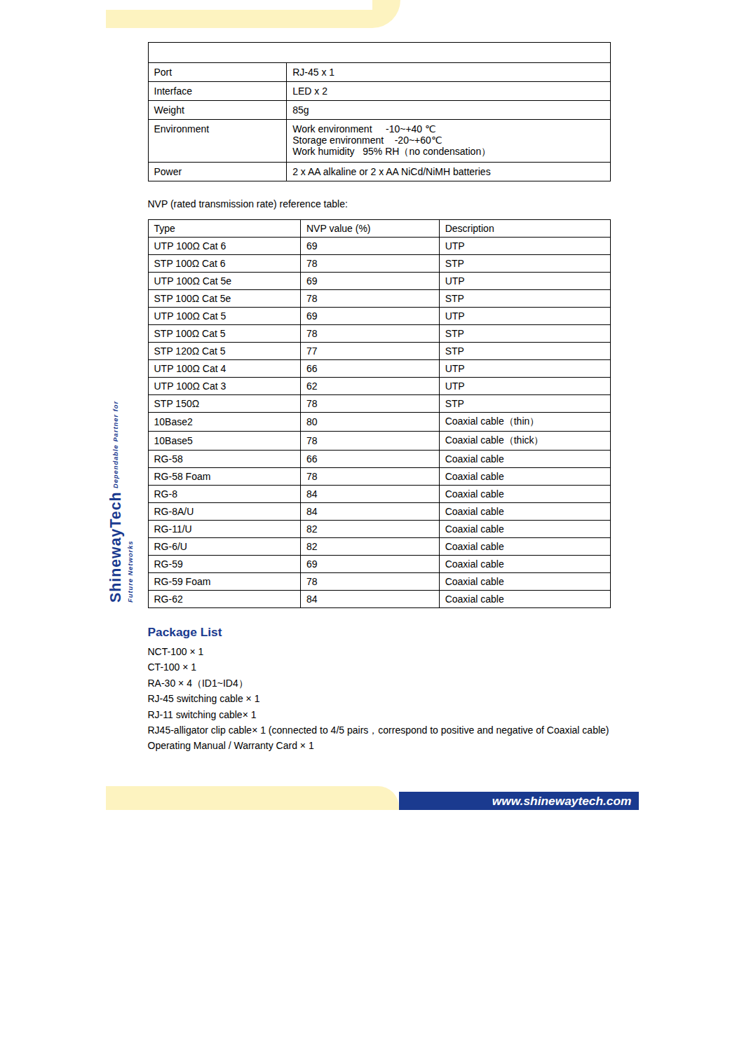ShinewayTech Dependable Partner for Future Networks
| Port | RJ-45 x 1 |
| Interface | LED x 2 |
| Weight | 85g |
| Environment | Work environment -10~+40 ℃ Storage environment -20~+60℃ Work humidity 95% RH（no condensation） |
| Power | 2 x AA alkaline or 2 x AA NiCd/NiMH batteries |
NVP (rated transmission rate) reference table:
| Type | NVP value (%) | Description |
| --- | --- | --- |
| UTP 100Ω Cat 6 | 69 | UTP |
| STP 100Ω Cat 6 | 78 | STP |
| UTP 100Ω Cat 5e | 69 | UTP |
| STP 100Ω Cat 5e | 78 | STP |
| UTP 100Ω Cat 5 | 69 | UTP |
| STP 100Ω Cat 5 | 78 | STP |
| STP 120Ω Cat 5 | 77 | STP |
| UTP 100Ω Cat 4 | 66 | UTP |
| UTP 100Ω Cat 3 | 62 | UTP |
| STP 150Ω | 78 | STP |
| 10Base2 | 80 | Coaxial cable（thin） |
| 10Base5 | 78 | Coaxial cable（thick） |
| RG-58 | 66 | Coaxial cable |
| RG-58 Foam | 78 | Coaxial cable |
| RG-8 | 84 | Coaxial cable |
| RG-8A/U | 84 | Coaxial cable |
| RG-11/U | 82 | Coaxial cable |
| RG-6/U | 82 | Coaxial cable |
| RG-59 | 69 | Coaxial cable |
| RG-59 Foam | 78 | Coaxial cable |
| RG-62 | 84 | Coaxial cable |
Package List
NCT-100 × 1
CT-100 × 1
RA-30 × 4（ID1~ID4）
RJ-45 switching cable × 1
RJ-11 switching cable× 1
RJ45-alligator clip cable× 1 (connected to 4/5 pairs，correspond to positive and negative of Coaxial cable)
Operating Manual / Warranty Card × 1
www.shinewaytech.com